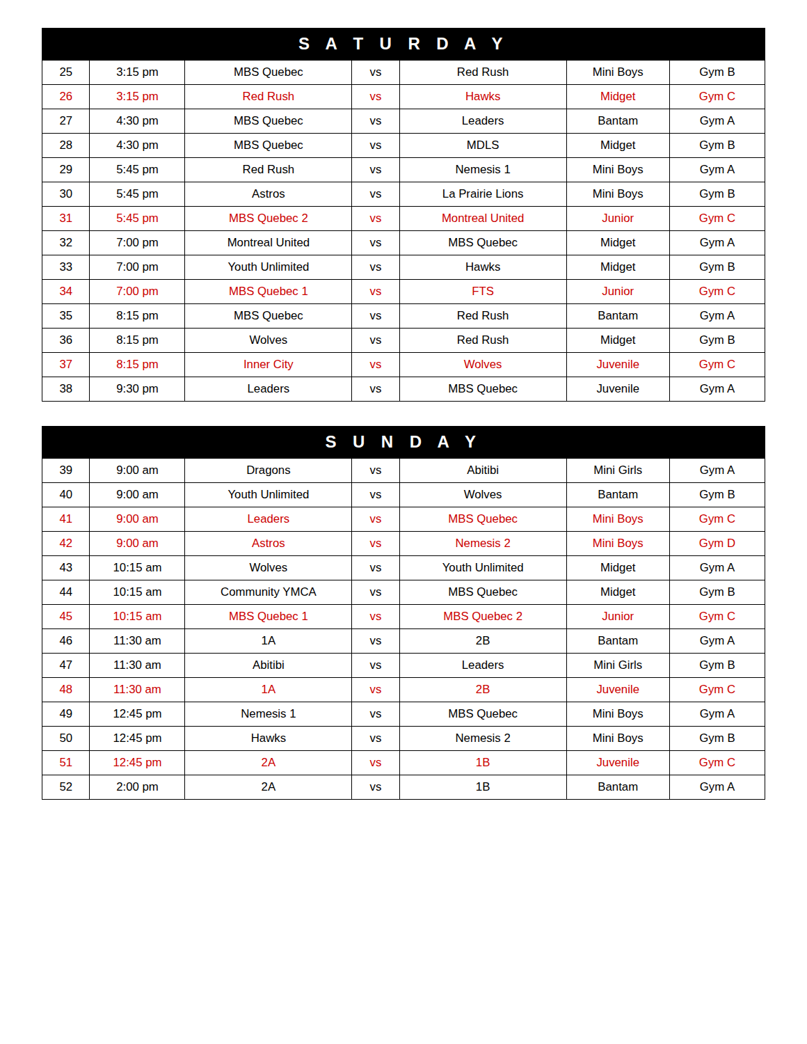S A T U R D A Y
| 25 | 3:15 pm | MBS Quebec | vs | Red Rush | Mini Boys | Gym B |
| 26 | 3:15 pm | Red Rush | vs | Hawks | Midget | Gym C |
| 27 | 4:30 pm | MBS Quebec | vs | Leaders | Bantam | Gym A |
| 28 | 4:30 pm | MBS Quebec | vs | MDLS | Midget | Gym B |
| 29 | 5:45 pm | Red Rush | vs | Nemesis 1 | Mini Boys | Gym A |
| 30 | 5:45 pm | Astros | vs | La Prairie Lions | Mini Boys | Gym B |
| 31 | 5:45 pm | MBS Quebec 2 | vs | Montreal United | Junior | Gym C |
| 32 | 7:00 pm | Montreal United | vs | MBS Quebec | Midget | Gym A |
| 33 | 7:00 pm | Youth Unlimited | vs | Hawks | Midget | Gym B |
| 34 | 7:00 pm | MBS Quebec 1 | vs | FTS | Junior | Gym C |
| 35 | 8:15 pm | MBS Quebec | vs | Red Rush | Bantam | Gym A |
| 36 | 8:15 pm | Wolves | vs | Red Rush | Midget | Gym B |
| 37 | 8:15 pm | Inner City | vs | Wolves | Juvenile | Gym C |
| 38 | 9:30 pm | Leaders | vs | MBS Quebec | Juvenile | Gym A |
S U N D A Y
| 39 | 9:00 am | Dragons | vs | Abitibi | Mini Girls | Gym A |
| 40 | 9:00 am | Youth Unlimited | vs | Wolves | Bantam | Gym B |
| 41 | 9:00 am | Leaders | vs | MBS Quebec | Mini Boys | Gym C |
| 42 | 9:00 am | Astros | vs | Nemesis 2 | Mini Boys | Gym D |
| 43 | 10:15 am | Wolves | vs | Youth Unlimited | Midget | Gym A |
| 44 | 10:15 am | Community YMCA | vs | MBS Quebec | Midget | Gym B |
| 45 | 10:15 am | MBS Quebec 1 | vs | MBS Quebec 2 | Junior | Gym C |
| 46 | 11:30 am | 1A | vs | 2B | Bantam | Gym A |
| 47 | 11:30 am | Abitibi | vs | Leaders | Mini Girls | Gym B |
| 48 | 11:30 am | 1A | vs | 2B | Juvenile | Gym C |
| 49 | 12:45 pm | Nemesis 1 | vs | MBS Quebec | Mini Boys | Gym A |
| 50 | 12:45 pm | Hawks | vs | Nemesis 2 | Mini Boys | Gym B |
| 51 | 12:45 pm | 2A | vs | 1B | Juvenile | Gym C |
| 52 | 2:00 pm | 2A | vs | 1B | Bantam | Gym A |